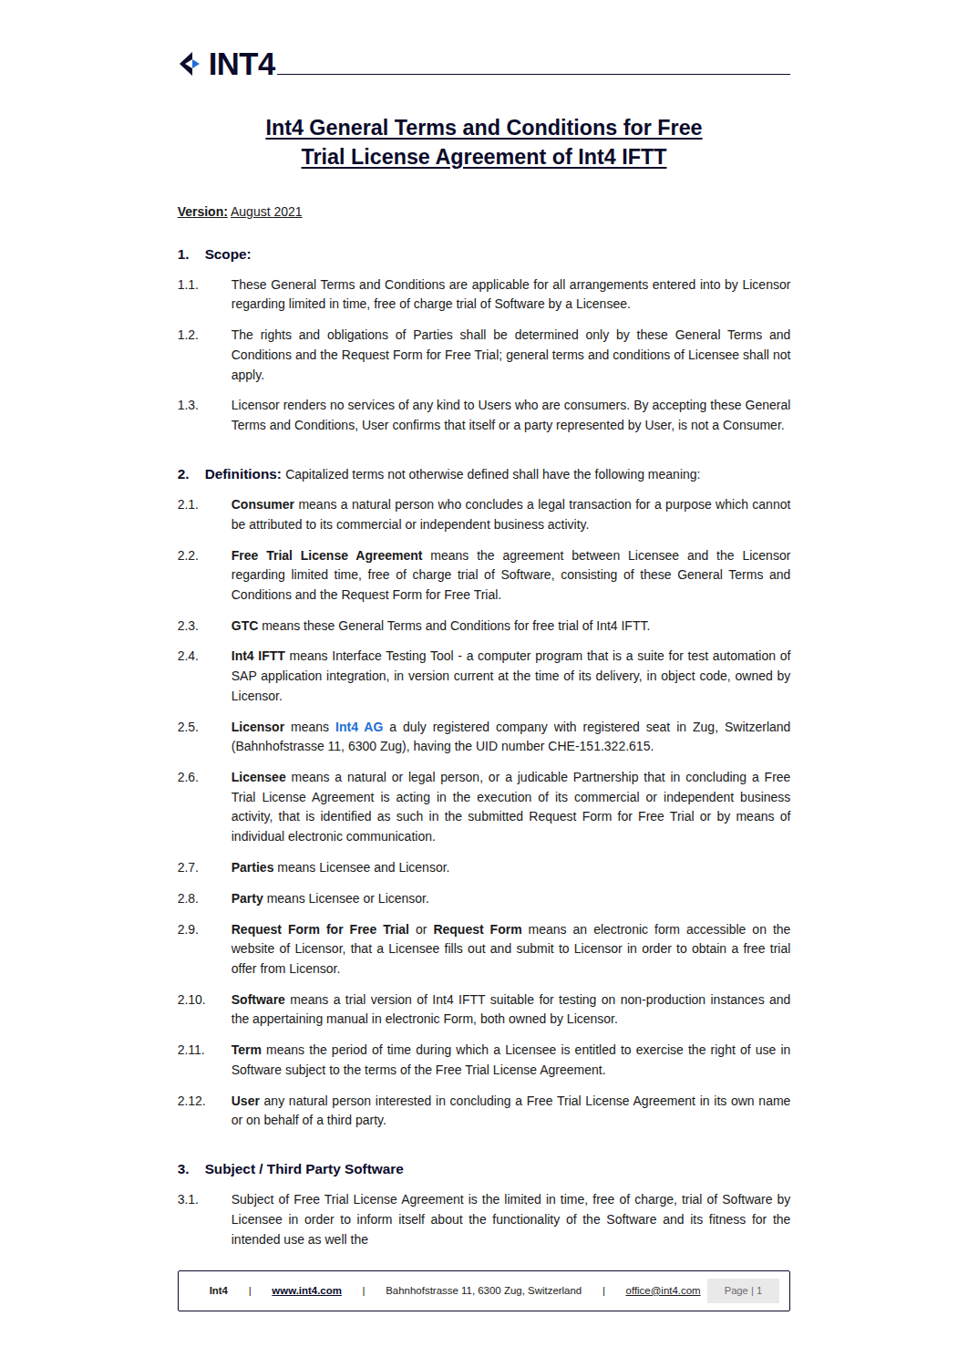INT4
Int4 General Terms and Conditions for Free
Trial License Agreement of Int4 IFTT
Version: August 2021
1. Scope:
1.1. These General Terms and Conditions are applicable for all arrangements entered into by Licensor regarding limited in time, free of charge trial of Software by a Licensee.
1.2. The rights and obligations of Parties shall be determined only by these General Terms and Conditions and the Request Form for Free Trial; general terms and conditions of Licensee shall not apply.
1.3. Licensor renders no services of any kind to Users who are consumers. By accepting these General Terms and Conditions, User confirms that itself or a party represented by User, is not a Consumer.
2. Definitions: Capitalized terms not otherwise defined shall have the following meaning:
2.1. Consumer means a natural person who concludes a legal transaction for a purpose which cannot be attributed to its commercial or independent business activity.
2.2. Free Trial License Agreement means the agreement between Licensee and the Licensor regarding limited time, free of charge trial of Software, consisting of these General Terms and Conditions and the Request Form for Free Trial.
2.3. GTC means these General Terms and Conditions for free trial of Int4 IFTT.
2.4. Int4 IFTT means Interface Testing Tool - a computer program that is a suite for test automation of SAP application integration, in version current at the time of its delivery, in object code, owned by Licensor.
2.5. Licensor means Int4 AG a duly registered company with registered seat in Zug, Switzerland (Bahnhofstrasse 11, 6300 Zug), having the UID number CHE-151.322.615.
2.6. Licensee means a natural or legal person, or a judicable Partnership that in concluding a Free Trial License Agreement is acting in the execution of its commercial or independent business activity, that is identified as such in the submitted Request Form for Free Trial or by means of individual electronic communication.
2.7. Parties means Licensee and Licensor.
2.8. Party means Licensee or Licensor.
2.9. Request Form for Free Trial or Request Form means an electronic form accessible on the website of Licensor, that a Licensee fills out and submit to Licensor in order to obtain a free trial offer from Licensor.
2.10. Software means a trial version of Int4 IFTT suitable for testing on non-production instances and the appertaining manual in electronic Form, both owned by Licensor.
2.11. Term means the period of time during which a Licensee is entitled to exercise the right of use in Software subject to the terms of the Free Trial License Agreement.
2.12. User any natural person interested in concluding a Free Trial License Agreement in its own name or on behalf of a third party.
3. Subject / Third Party Software
3.1. Subject of Free Trial License Agreement is the limited in time, free of charge, trial of Software by Licensee in order to inform itself about the functionality of the Software and its fitness for the intended use as well the
Int4 | www.int4.com | Bahnhofstrasse 11, 6300 Zug, Switzerland | office@int4.com Page | 1